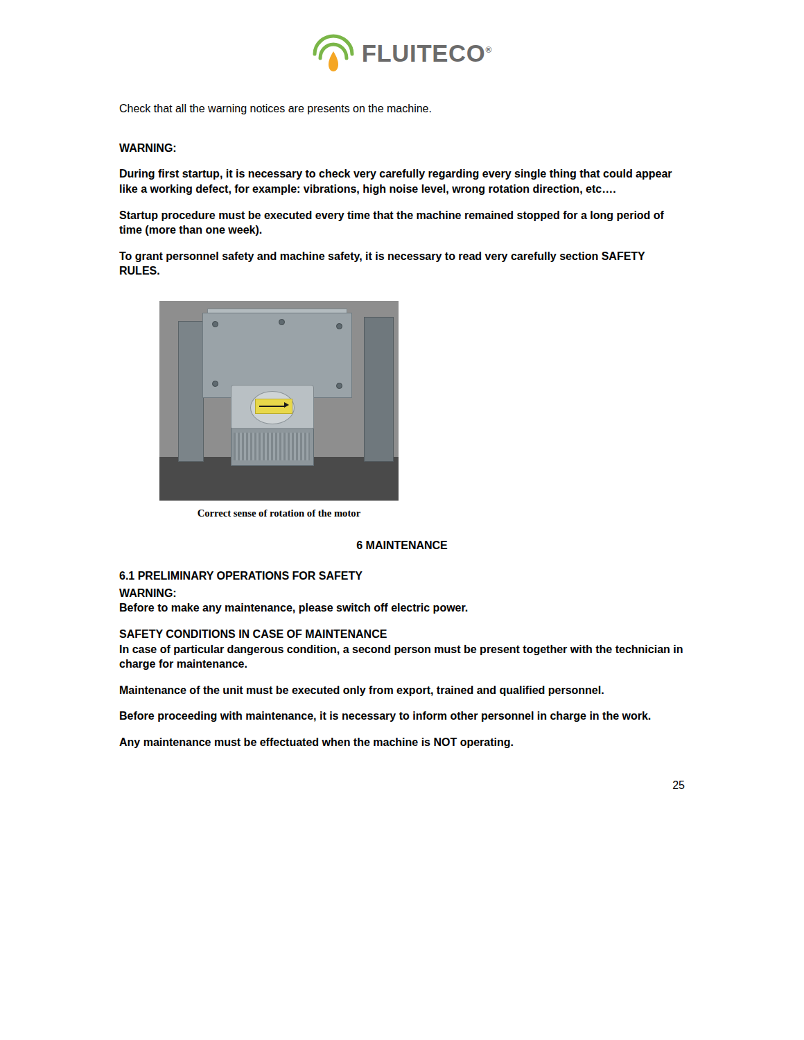FLUITECO®
Check that all the warning notices are presents on the machine.
WARNING:
During first startup, it is necessary to check very carefully regarding every single thing that could appear like a working defect, for example: vibrations, high noise level, wrong rotation direction, etc….
Startup procedure must be executed every time that the machine remained stopped for a long period of time (more than one week).
To grant personnel safety and machine safety, it is necessary to read very carefully section SAFETY RULES.
Correct sense of rotation of the motor
6 MAINTENANCE
6.1 PRELIMINARY OPERATIONS FOR SAFETY
WARNING:
Before to make any maintenance, please switch off electric power.
SAFETY CONDITIONS IN CASE OF MAINTENANCE
In case of particular dangerous condition, a second person must be present together with the technician in charge for maintenance.
Maintenance of the unit must be executed only from export, trained and qualified personnel.
Before proceeding with maintenance, it is necessary to inform other personnel in charge in the work.
Any maintenance must be effectuated when the machine is NOT operating.
25